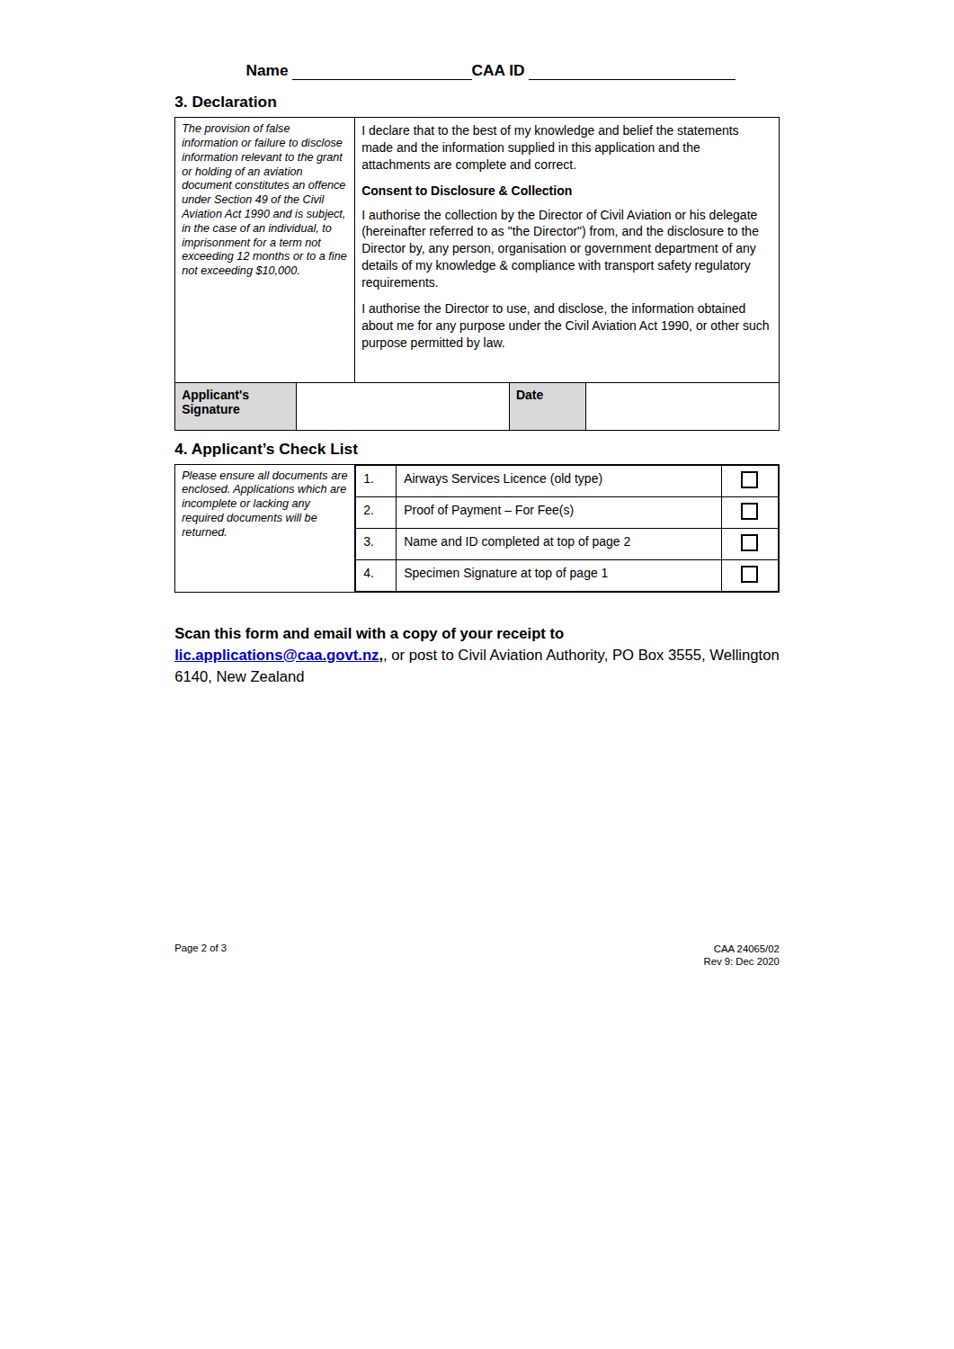Name CAA ID
3. Declaration
| The provision of false information or failure to disclose information relevant to the grant or holding of an aviation document constitutes an offence under Section 49 of the Civil Aviation Act 1990 and is subject, in the case of an individual, to imprisonment for a term not exceeding 12 months or to a fine not exceeding $10,000. | I declare that to the best of my knowledge and belief the statements made and the information supplied in this application and the attachments are complete and correct. Consent to Disclosure & Collection I authorise the collection by the Director of Civil Aviation or his delegate (hereinafter referred to as "the Director") from, and the disclosure to the Director by, any person, organisation or government department of any details of my knowledge & compliance with transport safety regulatory requirements. I authorise the Director to use, and disclose, the information obtained about me for any purpose under the Civil Aviation Act 1990, or other such purpose permitted by law. |
| Applicant's Signature | | Date | |
4. Applicant’s Check List
| Please ensure all documents are enclosed. Applications which are incomplete or lacking any required documents will be returned. | / 1. / Airways Services Licence (old type) / / / 2. / Proof of Payment – For Fee(s) / / / 3. / Name and ID completed at top of page 2 / / / 4. / Specimen Signature at top of page 1 / / |
Scan this form and email with a copy of your receipt to lic.applications@caa.govt.nz,, or post to Civil Aviation Authority, PO Box 3555, Wellington 6140, New Zealand
Page 2 of 3
CAA 24065/02
Rev 9: Dec 2020